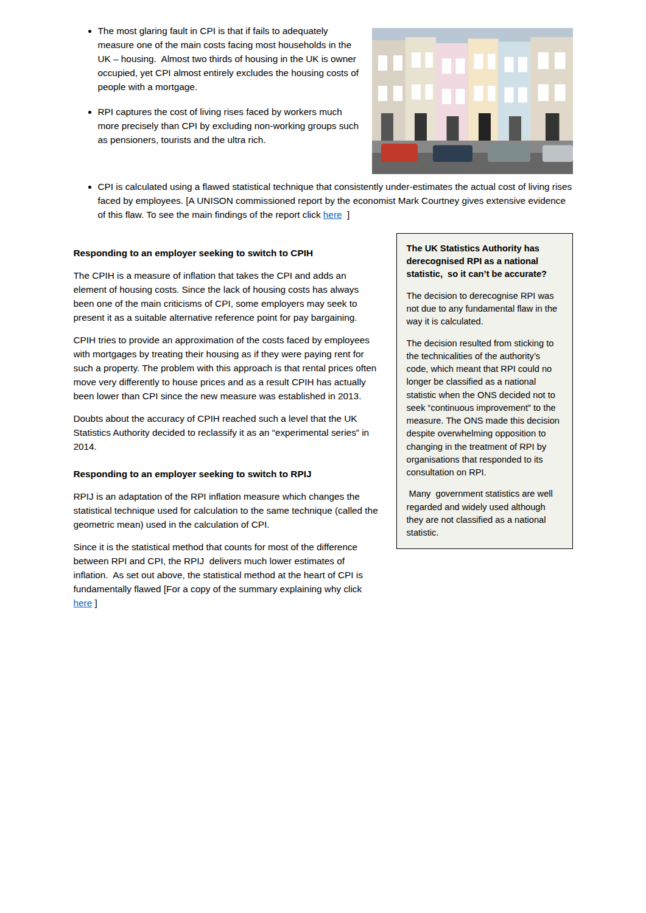The most glaring fault in CPI is that if fails to adequately measure one of the main costs facing most households in the UK – housing. Almost two thirds of housing in the UK is owner occupied, yet CPI almost entirely excludes the housing costs of people with a mortgage.
RPI captures the cost of living rises faced by workers much more precisely than CPI by excluding non-working groups such as pensioners, tourists and the ultra rich.
CPI is calculated using a flawed statistical technique that consistently under-estimates the actual cost of living rises faced by employees. [A UNISON commissioned report by the economist Mark Courtney gives extensive evidence of this flaw. To see the main findings of the report click here ]
The UK Statistics Authority has derecognised RPI as a national statistic, so it can’t be accurate?
The decision to derecognise RPI was not due to any fundamental flaw in the way it is calculated.
The decision resulted from sticking to the technicalities of the authority’s code, which meant that RPI could no longer be classified as a national statistic when the ONS decided not to seek “continuous improvement” to the measure. The ONS made this decision despite overwhelming opposition to changing in the treatment of RPI by organisations that responded to its consultation on RPI.
Many government statistics are well regarded and widely used although they are not classified as a national statistic.
Responding to an employer seeking to switch to CPIH
The CPIH is a measure of inflation that takes the CPI and adds an element of housing costs. Since the lack of housing costs has always been one of the main criticisms of CPI, some employers may seek to present it as a suitable alternative reference point for pay bargaining.
CPIH tries to provide an approximation of the costs faced by employees with mortgages by treating their housing as if they were paying rent for such a property. The problem with this approach is that rental prices often move very differently to house prices and as a result CPIH has actually been lower than CPI since the new measure was established in 2013.
Doubts about the accuracy of CPIH reached such a level that the UK Statistics Authority decided to reclassify it as an “experimental series” in 2014.
Responding to an employer seeking to switch to RPIJ
RPIJ is an adaptation of the RPI inflation measure which changes the statistical technique used for calculation to the same technique (called the geometric mean) used in the calculation of CPI.
Since it is the statistical method that counts for most of the difference between RPI and CPI, the RPIJ delivers much lower estimates of inflation. As set out above, the statistical method at the heart of CPI is fundamentally flawed [For a copy of the summary explaining why click here ]